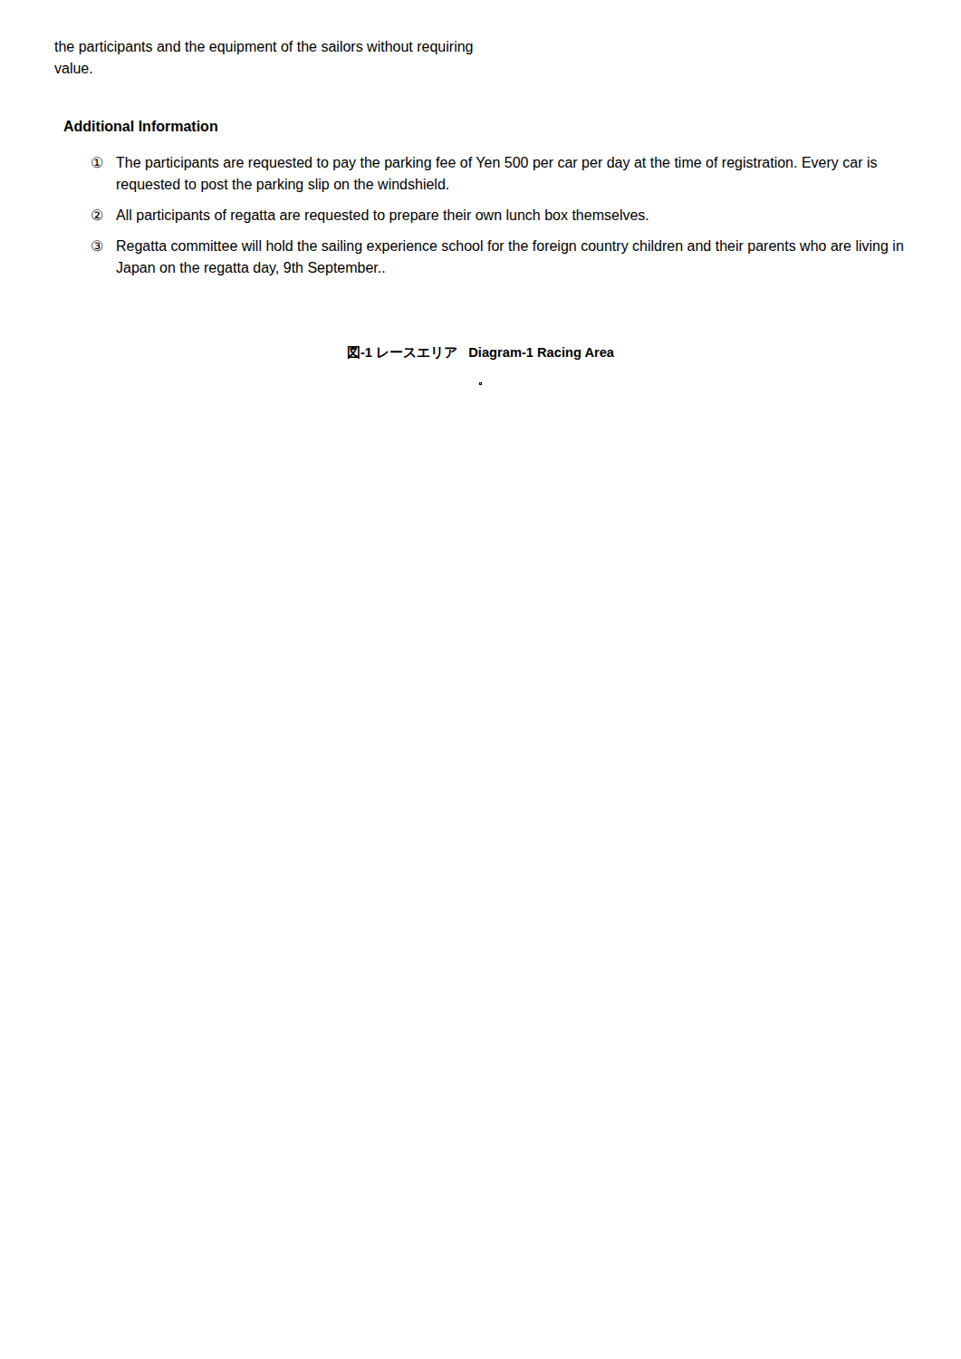the participants and the equipment of the sailors without requiring
value.
Additional Information
① The participants are requested to pay the parking fee of Yen 500 per car per day at the time of registration. Every car is requested to post the parking slip on the windshield.
② All participants of regatta are requested to prepare their own lunch box themselves.
③ Regatta committee will hold the sailing experience school for the foreign country children and their parents who are living in Japan on the regatta day, 9th September..
図-1 レースエリア Diagram-1 Racing Area